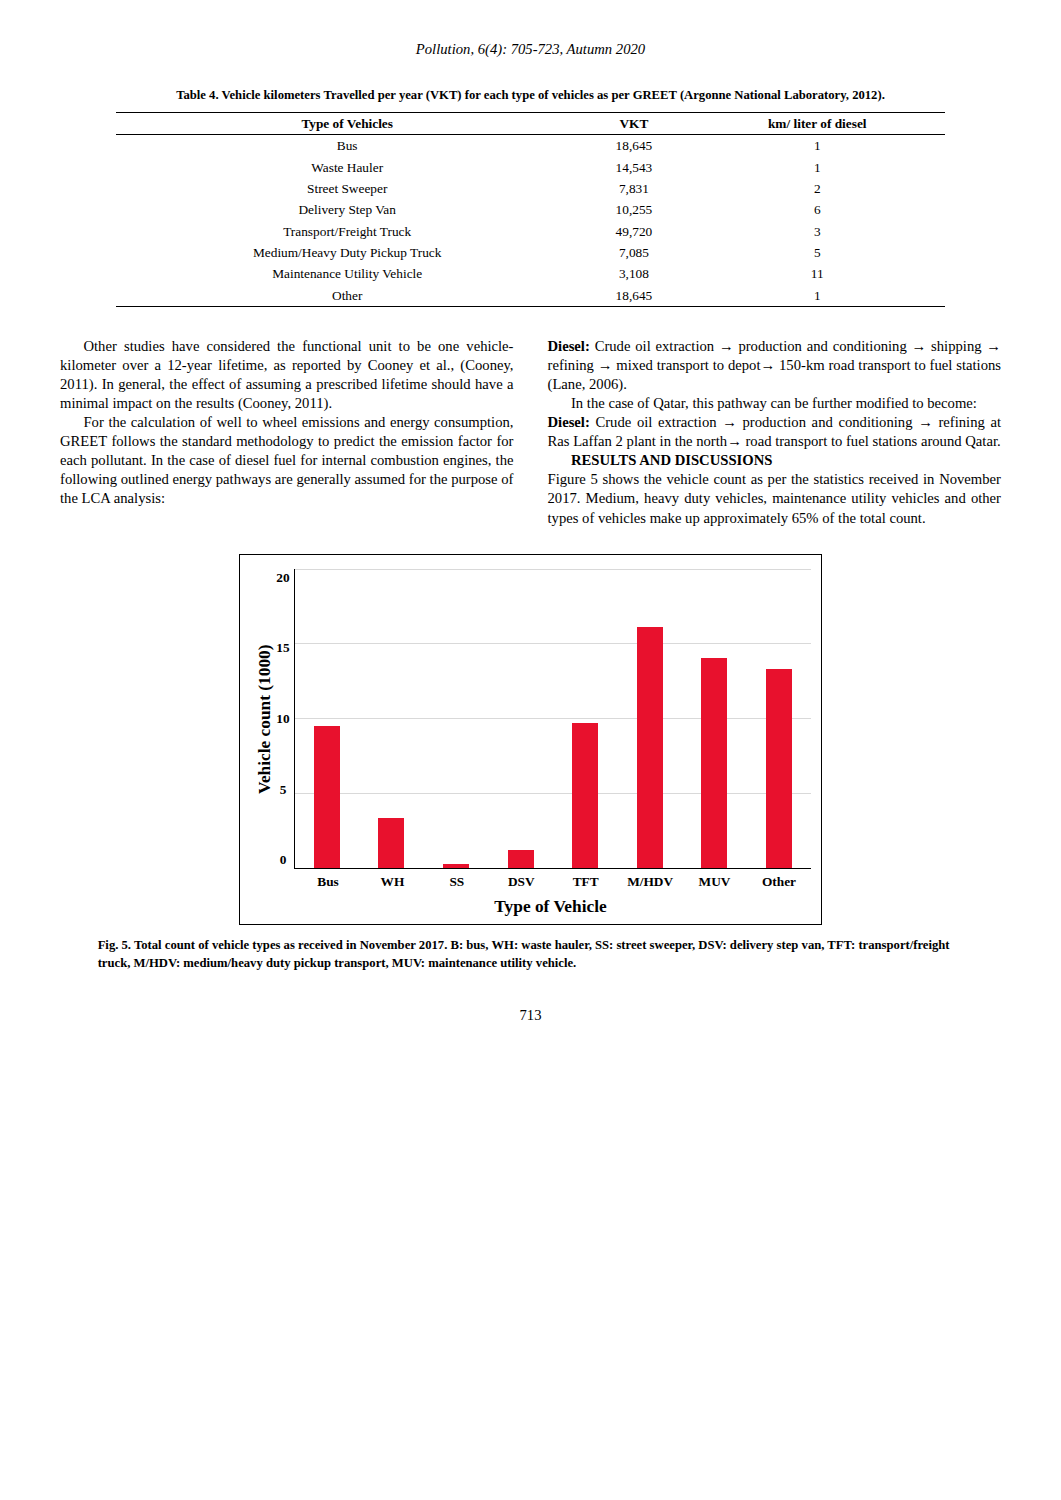Pollution, 6(4): 705-723, Autumn 2020
Table 4. Vehicle kilometers Travelled per year (VKT) for each type of vehicles as per GREET (Argonne National Laboratory, 2012).
| Type of Vehicles | VKT | km/ liter of diesel |
| --- | --- | --- |
| Bus | 18,645 | 1 |
| Waste Hauler | 14,543 | 1 |
| Street Sweeper | 7,831 | 2 |
| Delivery Step Van | 10,255 | 6 |
| Transport/Freight Truck | 49,720 | 3 |
| Medium/Heavy Duty Pickup Truck | 7,085 | 5 |
| Maintenance Utility Vehicle | 3,108 | 11 |
| Other | 18,645 | 1 |
Other studies have considered the functional unit to be one vehicle-kilometer over a 12-year lifetime, as reported by Cooney et al., (Cooney, 2011). In general, the effect of assuming a prescribed lifetime should have a minimal impact on the results (Cooney, 2011).
For the calculation of well to wheel emissions and energy consumption, GREET follows the standard methodology to predict the emission factor for each pollutant. In the case of diesel fuel for internal combustion engines, the following outlined energy pathways are generally assumed for the purpose of the LCA analysis:
Diesel: Crude oil extraction → production and conditioning → shipping → refining → mixed transport to depot→ 150-km road transport to fuel stations (Lane, 2006).
In the case of Qatar, this pathway can be further modified to become:
Diesel: Crude oil extraction → production and conditioning → refining at Ras Laffan 2 plant in the north→ road transport to fuel stations around Qatar.
Results and Discussions
Figure 5 shows the vehicle count as per the statistics received in November 2017. Medium, heavy duty vehicles, maintenance utility vehicles and other types of vehicles make up approximately 65% of the total count.
Vehicle count (1000)
20 15 10 5 0
Bus WH SS DSV TFT M/HDV MUV Other
Type of Vehicle
Fig. 5. Total count of vehicle types as received in November 2017. B: bus, WH: waste hauler, SS: street sweeper, DSV: delivery step van, TFT: transport/freight truck, M/HDV: medium/heavy duty pickup transport, MUV: maintenance utility vehicle.
713